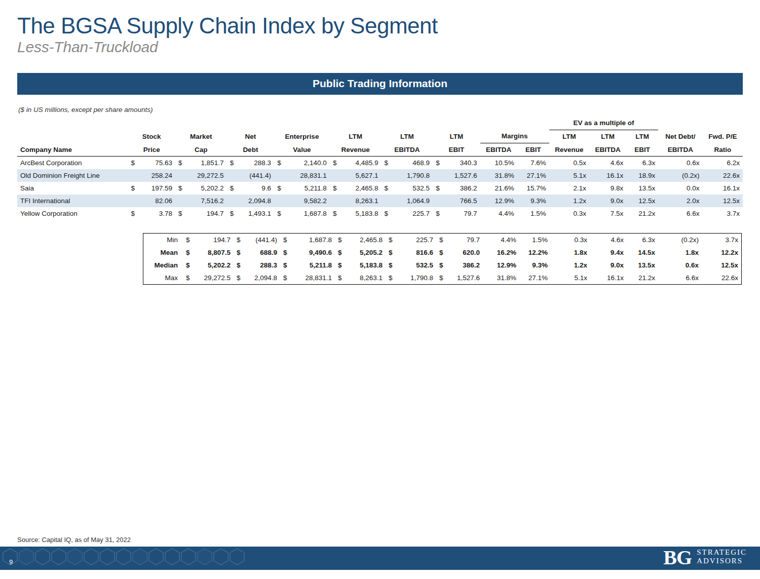The BGSA Supply Chain Index by Segment
Less-Than-Truckload
Public Trading Information
($ in US millions, except per share amounts)
| | | EV as a multiple of | |
| --- | --- | --- | --- |
| | Stock | Market | Net | Enterprise | LTM | LTM | LTM | Margins | LTM | LTM | LTM | Net Debt/ | Fwd. P/E |
| Company Name | Price | Cap | Debt | Value | Revenue | EBITDA | EBIT | EBITDA | EBIT | Revenue | EBITDA | EBIT | EBITDA | Ratio |
| ArcBest Corporation | $ 75.63 | $ 1,851.7 | $ 288.3 | $ 2,140.0 | $ 4,485.9 | $ 468.9 | $ 340.3 | 10.5% | 7.6% | 0.5x | 4.6x | 6.3x | 0.6x | 6.2x |
| Old Dominion Freight Line | 258.24 | 29,272.5 | (441.4) | 28,831.1 | 5,627.1 | 1,790.8 | 1,527.6 | 31.8% | 27.1% | 5.1x | 16.1x | 18.9x | (0.2x) | 22.6x |
| Saia | $ 197.59 | $ 5,202.2 | $ 9.6 | $ 5,211.8 | $ 2,465.8 | $ 532.5 | $ 386.2 | 21.6% | 15.7% | 2.1x | 9.8x | 13.5x | 0.0x | 16.1x |
| TFI International | 82.06 | 7,516.2 | 2,094.8 | 9,582.2 | 8,263.1 | 1,064.9 | 766.5 | 12.9% | 9.3% | 1.2x | 9.0x | 12.5x | 2.0x | 12.5x |
| Yellow Corporation | $ 3.78 | $ 194.7 | $ 1,493.1 | $ 1,687.8 | $ 5,183.8 | $ 225.7 | $ 79.7 | 4.4% | 1.5% | 0.3x | 7.5x | 21.2x | 6.6x | 3.7x |
| Min | $ 194.7 | $ (441.4) | $ 1,687.8 | $ 2,465.8 | $ 225.7 | $ 79.7 | 4.4% | 1.5% | 0.3x | 4.6x | 6.3x | (0.2x) | 3.7x |
| Mean | $ 8,807.5 | $ 688.9 | $ 9,490.6 | $ 5,205.2 | $ 816.6 | $ 620.0 | 16.2% | 12.2% | 1.8x | 9.4x | 14.5x | 1.8x | 12.2x |
| Median | $ 5,202.2 | $ 288.3 | $ 5,211.8 | $ 5,183.8 | $ 532.5 | $ 386.2 | 12.9% | 9.3% | 1.2x | 9.0x | 13.5x | 0.6x | 12.5x |
| Max | $ 29,272.5 | $ 2,094.8 | $ 28,831.1 | $ 8,263.1 | $ 1,790.8 | $ 1,527.6 | 31.8% | 27.1% | 5.1x | 16.1x | 21.2x | 6.6x | 22.6x |
Source: Capital IQ, as of May 31, 2022
9
BG
STRATEGIC
ADVISORS